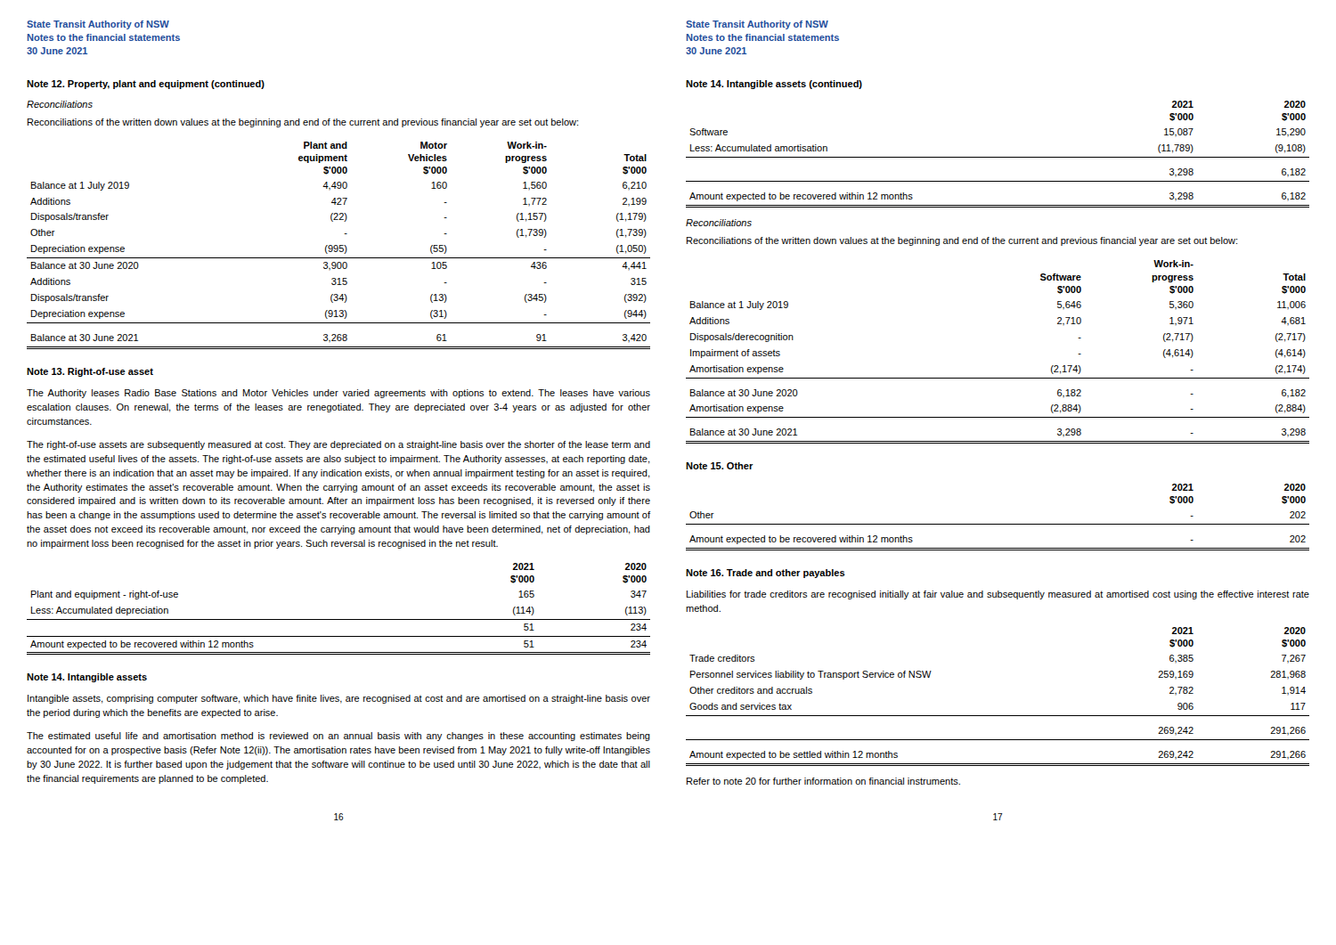State Transit Authority of NSW
Notes to the financial statements
30 June 2021
Note 12. Property, plant and equipment (continued)
Reconciliations
Reconciliations of the written down values at the beginning and end of the current and previous financial year are set out below:
| | Plant and equipment $'000 | Motor Vehicles $'000 | Work-in- progress $'000 | Total $'000 |
| Balance at 1 July 2019 | 4,490 | 160 | 1,560 | 6,210 |
| Additions | 427 | - | 1,772 | 2,199 |
| Disposals/transfer | (22) | - | (1,157) | (1,179) |
| Other | - | - | (1,739) | (1,739) |
| Depreciation expense | (995) | (55) | - | (1,050) |
| Balance at 30 June 2020 | 3,900 | 105 | 436 | 4,441 |
| Additions | 315 | - | - | 315 |
| Disposals/transfer | (34) | (13) | (345) | (392) |
| Depreciation expense | (913) | (31) | - | (944) |
| Balance at 30 June 2021 | 3,268 | 61 | 91 | 3,420 |
Note 13. Right-of-use asset
The Authority leases Radio Base Stations and Motor Vehicles under varied agreements with options to extend. The leases have various escalation clauses. On renewal, the terms of the leases are renegotiated. They are depreciated over 3-4 years or as adjusted for other circumstances.
The right-of-use assets are subsequently measured at cost. They are depreciated on a straight-line basis over the shorter of the lease term and the estimated useful lives of the assets. The right-of-use assets are also subject to impairment. The Authority assesses, at each reporting date, whether there is an indication that an asset may be impaired. If any indication exists, or when annual impairment testing for an asset is required, the Authority estimates the asset's recoverable amount. When the carrying amount of an asset exceeds its recoverable amount, the asset is considered impaired and is written down to its recoverable amount. After an impairment loss has been recognised, it is reversed only if there has been a change in the assumptions used to determine the asset's recoverable amount. The reversal is limited so that the carrying amount of the asset does not exceed its recoverable amount, nor exceed the carrying amount that would have been determined, net of depreciation, had no impairment loss been recognised for the asset in prior years. Such reversal is recognised in the net result.
| | 2021 $'000 | 2020 $'000 |
| Plant and equipment - right-of-use | 165 | 347 |
| Less: Accumulated depreciation | (114) | (113) |
| | 51 | 234 |
| Amount expected to be recovered within 12 months | 51 | 234 |
Note 14. Intangible assets
Intangible assets, comprising computer software, which have finite lives, are recognised at cost and are amortised on a straight-line basis over the period during which the benefits are expected to arise.
The estimated useful life and amortisation method is reviewed on an annual basis with any changes in these accounting estimates being accounted for on a prospective basis (Refer Note 12(ii)). The amortisation rates have been revised from 1 May 2021 to fully write-off Intangibles by 30 June 2022. It is further based upon the judgement that the software will continue to be used until 30 June 2022, which is the date that all the financial requirements are planned to be completed.
16
State Transit Authority of NSW
Notes to the financial statements
30 June 2021
Note 14. Intangible assets (continued)
| | 2021 $'000 | 2020 $'000 |
| Software | 15,087 | 15,290 |
| Less: Accumulated amortisation | (11,789) | (9,108) |
| | 3,298 | 6,182 |
| Amount expected to be recovered within 12 months | 3,298 | 6,182 |
Reconciliations
Reconciliations of the written down values at the beginning and end of the current and previous financial year are set out below:
| | | Work-in- | |
| | Software $'000 | progress $'000 | Total $'000 |
| Balance at 1 July 2019 | 5,646 | 5,360 | 11,006 |
| Additions | 2,710 | 1,971 | 4,681 |
| Disposals/derecognition | - | (2,717) | (2,717) |
| Impairment of assets | - | (4,614) | (4,614) |
| Amortisation expense | (2,174) | - | (2,174) |
| Balance at 30 June 2020 | 6,182 | - | 6,182 |
| Amortisation expense | (2,884) | - | (2,884) |
| Balance at 30 June 2021 | 3,298 | - | 3,298 |
Note 15. Other
| | 2021 $'000 | 2020 $'000 |
| Other | - | 202 |
| Amount expected to be recovered within 12 months | - | 202 |
Note 16. Trade and other payables
Liabilities for trade creditors are recognised initially at fair value and subsequently measured at amortised cost using the effective interest rate method.
| | 2021 $'000 | 2020 $'000 |
| Trade creditors | 6,385 | 7,267 |
| Personnel services liability to Transport Service of NSW | 259,169 | 281,968 |
| Other creditors and accruals | 2,782 | 1,914 |
| Goods and services tax | 906 | 117 |
| | 269,242 | 291,266 |
| Amount expected to be settled within 12 months | 269,242 | 291,266 |
Refer to note 20 for further information on financial instruments.
17